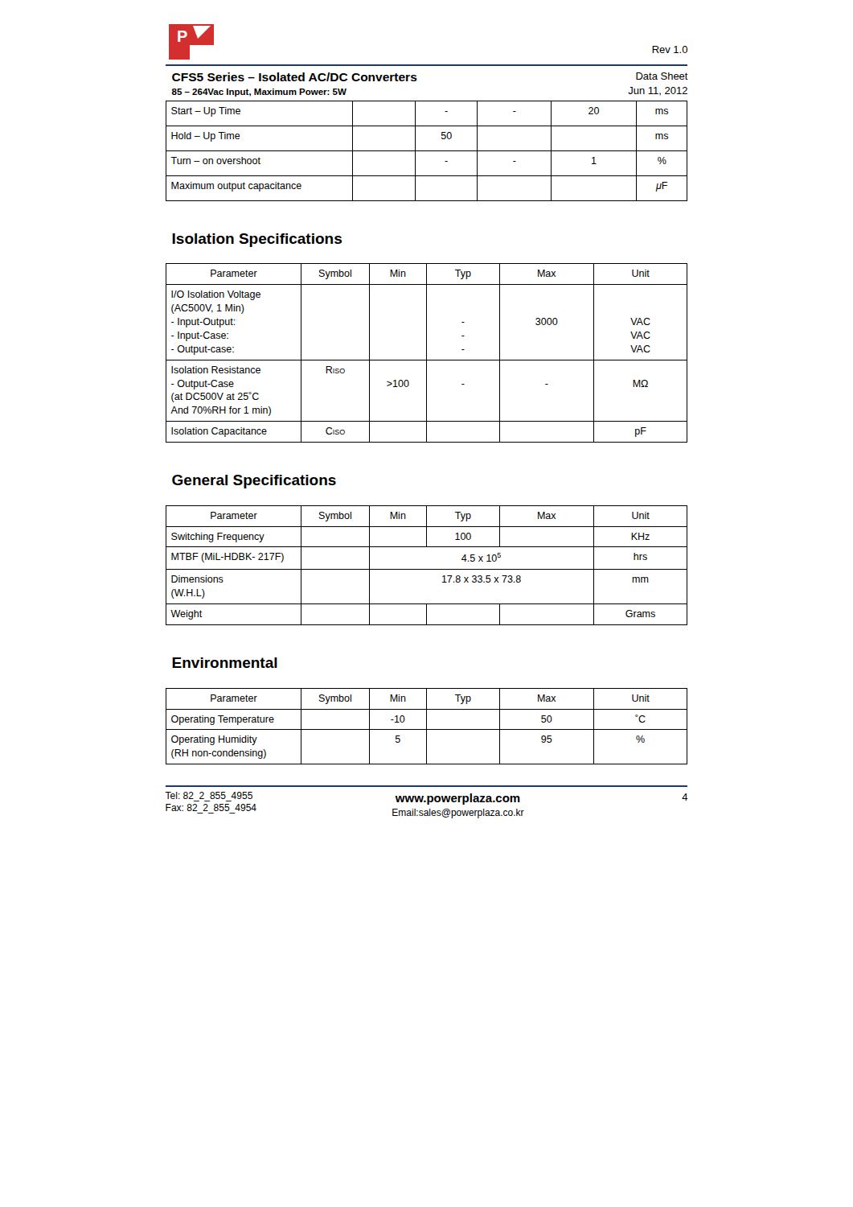Rev 1.0
P
CFS5 Series – Isolated AC/DC Converters
85 – 264Vac Input, Maximum Power: 5W
Data Sheet
Jun 11, 2012
| Start – Up Time | | - | - | 20 | ms |
| Hold – Up Time | | 50 | | | ms |
| Turn – on overshoot | | - | - | 1 | % |
| Maximum output capacitance | | | | | μ F |
Isolation Specifications
| Parameter | Symbol | Min | Typ | Max | Unit |
| --- | --- | --- | --- | --- | --- |
| I/O Isolation Voltage (AC500V, 1 Min) - Input-Output: - Input-Case: - Output-case: | | | - - - | 3000 | VAC VAC VAC |
| Isolation Resistance - Output-Case (at DC500V at 25˚C And 70%RH for 1 min) | R iso | >100 | - | - | MΩ |
| Isolation Capacitance | C iso | | | | pF |
General Specifications
| Parameter | Symbol | Min | Typ | Max | Unit |
| --- | --- | --- | --- | --- | --- |
| Switching Frequency | | | 100 | | KHz |
| MTBF (MiL-HDBK- 217F) | | 4.5 x 10 5 | hrs |
| Dimensions (W.H.L) | | 17.8 x 33.5 x 73.8 | mm |
| Weight | | | | | Grams |
Environmental
| Parameter | Symbol | Min | Typ | Max | Unit |
| --- | --- | --- | --- | --- | --- |
| Operating Temperature | | -10 | | 50 | ˚C |
| Operating Humidity (RH non-condensing) | | 5 | | 95 | % |
Tel: 82_2_855_4955
Fax: 82_2_855_4954
www.powerplaza.com
Email:sales@powerplaza.co.kr
4